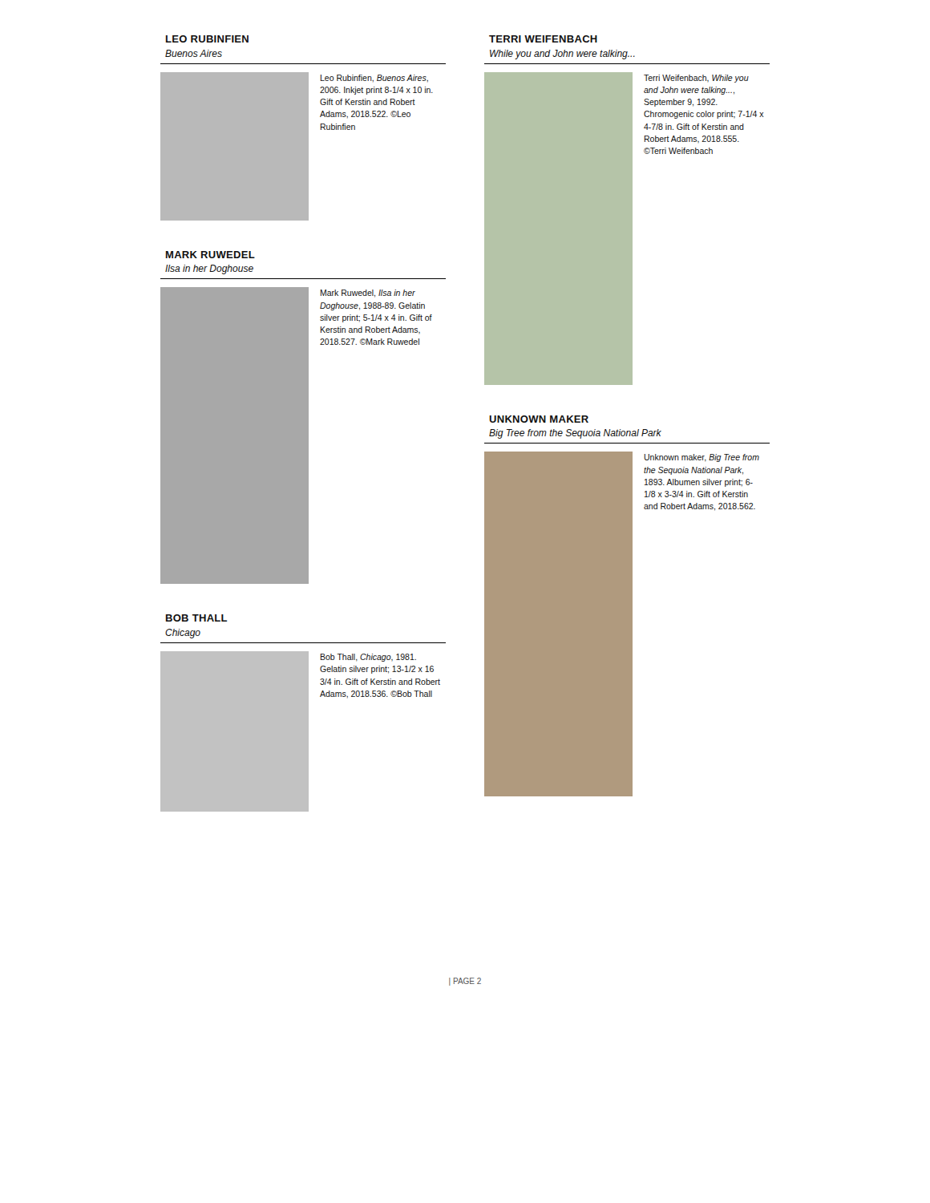LEO RUBINFIEN
Buenos Aires
Leo Rubinfien, Buenos Aires, 2006. Inkjet print 8-1/4 x 10 in. Gift of Kerstin and Robert Adams, 2018.522. ©Leo Rubinfien
MARK RUWEDEL
Ilsa in her Doghouse
Mark Ruwedel, Ilsa in her Doghouse, 1988-89. Gelatin silver print; 5-1/4 x 4 in. Gift of Kerstin and Robert Adams, 2018.527. ©Mark Ruwedel
BOB THALL
Chicago
Bob Thall, Chicago, 1981. Gelatin silver print; 13-1/2 x 16 3/4 in. Gift of Kerstin and Robert Adams, 2018.536. ©Bob Thall
TERRI WEIFENBACH
While you and John were talking...
Terri Weifenbach, While you and John were talking..., September 9, 1992. Chromogenic color print; 7-1/4 x 4-7/8 in. Gift of Kerstin and Robert Adams, 2018.555. ©Terri Weifenbach
UNKNOWN MAKER
Big Tree from the Sequoia National Park
Unknown maker, Big Tree from the Sequoia National Park, 1893. Albumen silver print; 6-1/8 x 3-3/4 in. Gift of Kerstin and Robert Adams, 2018.562.
| PAGE 2